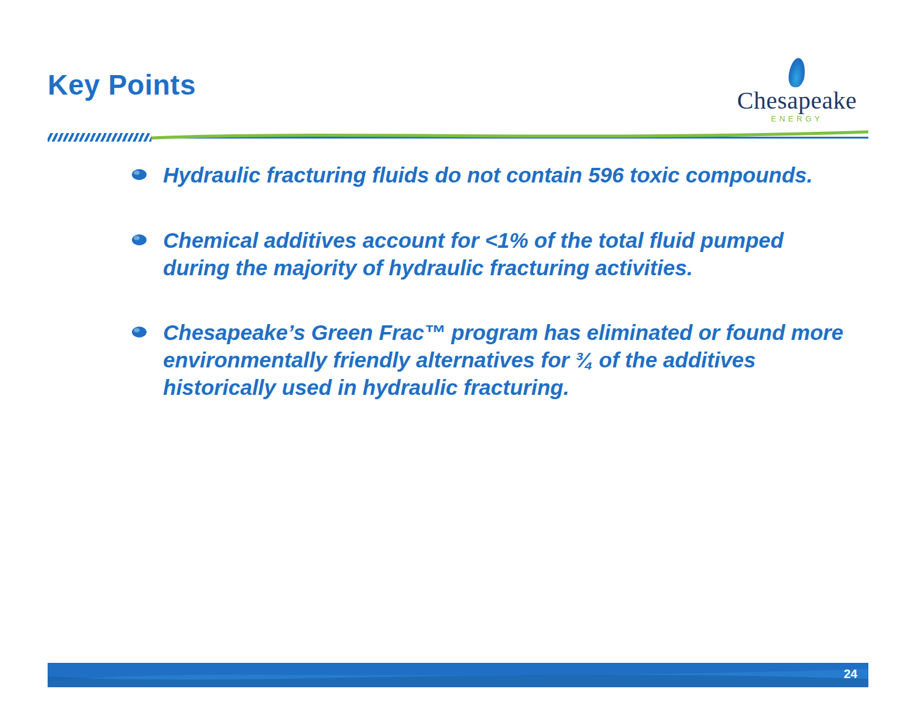Key Points
Chesapeake
ENERGY
Hydraulic fracturing fluids do not contain 596 toxic compounds.
Chemical additives account for <1% of the total fluid pumped during the majority of hydraulic fracturing activities.
Chesapeake’s Green Frac™ program has eliminated or found more environmentally friendly alternatives for ¾ of the additives historically used in hydraulic fracturing.
24